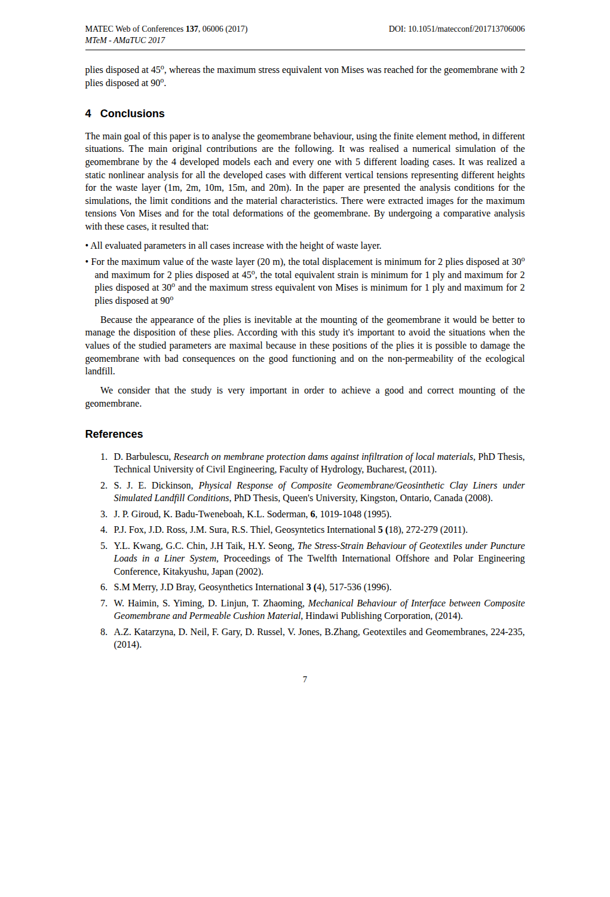MATEC Web of Conferences 137, 06006 (2017)
MTeM - AMaTUC 2017
DOI: 10.1051/matecconf/201713706006
plies disposed at 45o, whereas the maximum stress equivalent von Mises was reached for the geomembrane with 2 plies disposed at 90o.
4 Conclusions
The main goal of this paper is to analyse the geomembrane behaviour, using the finite element method, in different situations. The main original contributions are the following. It was realised a numerical simulation of the geomembrane by the 4 developed models each and every one with 5 different loading cases. It was realized a static nonlinear analysis for all the developed cases with different vertical tensions representing different heights for the waste layer (1m, 2m, 10m, 15m, and 20m). In the paper are presented the analysis conditions for the simulations, the limit conditions and the material characteristics. There were extracted images for the maximum tensions Von Mises and for the total deformations of the geomembrane. By undergoing a comparative analysis with these cases, it resulted that:
• All evaluated parameters in all cases increase with the height of waste layer.
• For the maximum value of the waste layer (20 m), the total displacement is minimum for 2 plies disposed at 30o and maximum for 2 plies disposed at 45o, the total equivalent strain is minimum for 1 ply and maximum for 2 plies disposed at 30o and the maximum stress equivalent von Mises is minimum for 1 ply and maximum for 2 plies disposed at 90o
Because the appearance of the plies is inevitable at the mounting of the geomembrane it would be better to manage the disposition of these plies. According with this study it's important to avoid the situations when the values of the studied parameters are maximal because in these positions of the plies it is possible to damage the geomembrane with bad consequences on the good functioning and on the non-permeability of the ecological landfill.
We consider that the study is very important in order to achieve a good and correct mounting of the geomembrane.
References
D. Barbulescu, Research on membrane protection dams against infiltration of local materials, PhD Thesis, Technical University of Civil Engineering, Faculty of Hydrology, Bucharest, (2011).
S. J. E. Dickinson, Physical Response of Composite Geomembrane/Geosinthetic Clay Liners under Simulated Landfill Conditions, PhD Thesis, Queen's University, Kingston, Ontario, Canada (2008).
J. P. Giroud, K. Badu-Tweneboah, K.L. Soderman, 6, 1019-1048 (1995).
P.J. Fox, J.D. Ross, J.M. Sura, R.S. Thiel, Geosyntetics International 5 (18), 272-279 (2011).
Y.L. Kwang, G.C. Chin, J.H Taik, H.Y. Seong, The Stress-Strain Behaviour of Geotextiles under Puncture Loads in a Liner System, Proceedings of The Twelfth International Offshore and Polar Engineering Conference, Kitakyushu, Japan (2002).
S.M Merry, J.D Bray, Geosynthetics International 3 (4), 517-536 (1996).
W. Haimin, S. Yiming, D. Linjun, T. Zhaoming, Mechanical Behaviour of Interface between Composite Geomembrane and Permeable Cushion Material, Hindawi Publishing Corporation, (2014).
A.Z. Katarzyna, D. Neil, F. Gary, D. Russel, V. Jones, B.Zhang, Geotextiles and Geomembranes, 224-235, (2014).
7